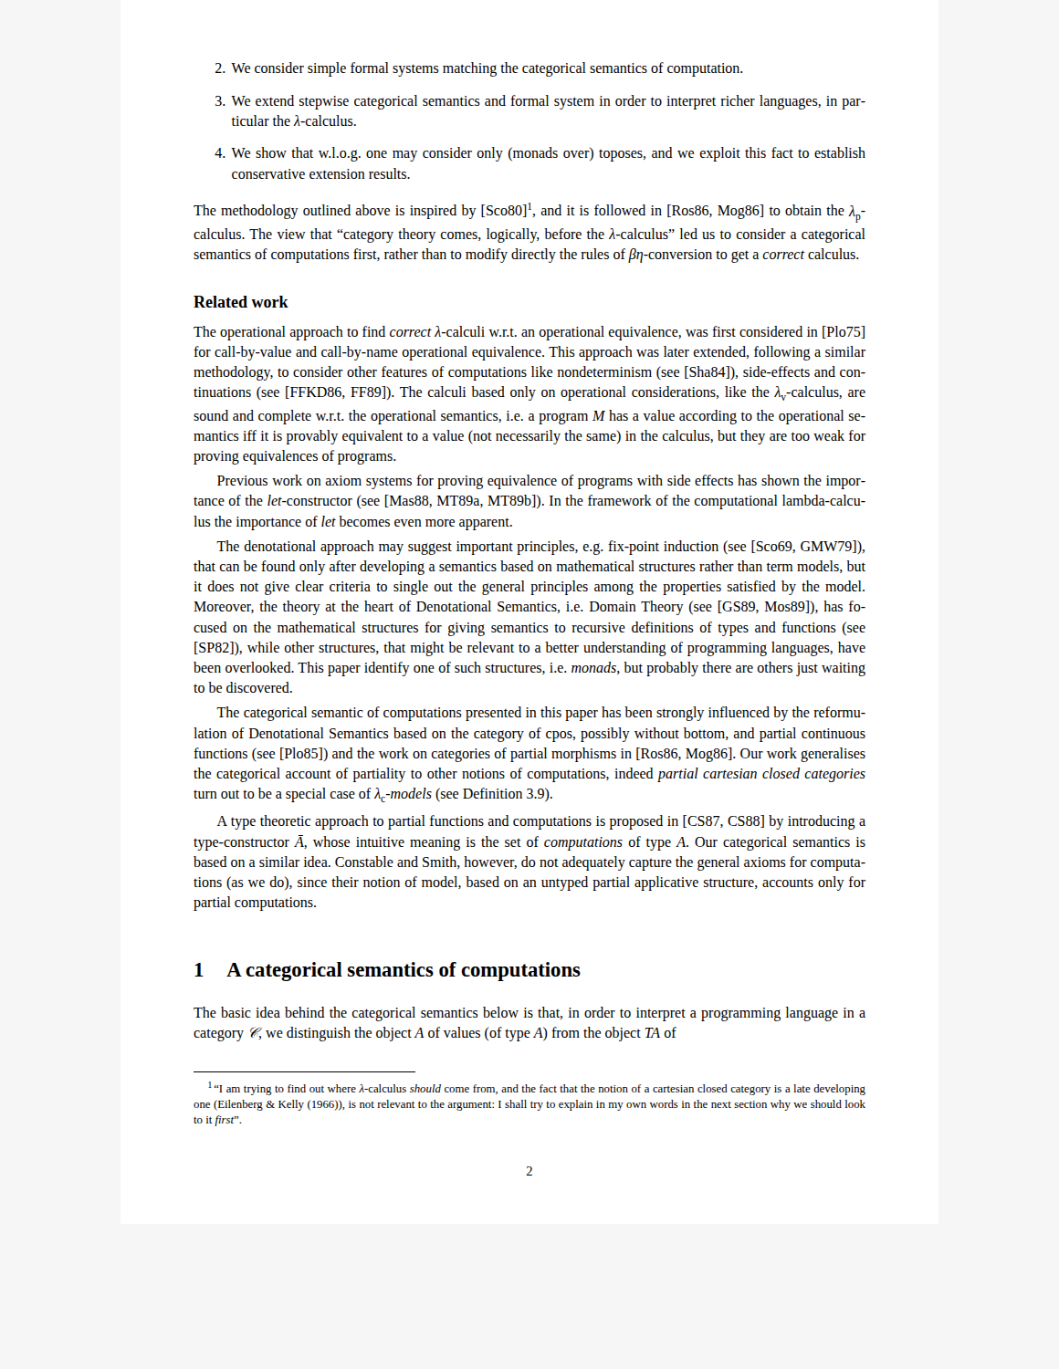2. We consider simple formal systems matching the categorical semantics of computation.
3. We extend stepwise categorical semantics and formal system in order to interpret richer languages, in particular the λ-calculus.
4. We show that w.l.o.g. one may consider only (monads over) toposes, and we exploit this fact to establish conservative extension results.
The methodology outlined above is inspired by [Sco80]1, and it is followed in [Ros86, Mog86] to obtain the λp-calculus. The view that “category theory comes, logically, before the λ-calculus” led us to consider a categorical semantics of computations first, rather than to modify directly the rules of βη-conversion to get a correct calculus.
Related work
The operational approach to find correct λ-calculi w.r.t. an operational equivalence, was first considered in [Plo75] for call-by-value and call-by-name operational equivalence. This approach was later extended, following a similar methodology, to consider other features of computations like nondeterminism (see [Sha84]), side-effects and continuations (see [FFKD86, FF89]). The calculi based only on operational considerations, like the λv-calculus, are sound and complete w.r.t. the operational semantics, i.e. a program M has a value according to the operational semantics iff it is provably equivalent to a value (not necessarily the same) in the calculus, but they are too weak for proving equivalences of programs.
Previous work on axiom systems for proving equivalence of programs with side effects has shown the importance of the let-constructor (see [Mas88, MT89a, MT89b]). In the framework of the computational lambda-calculus the importance of let becomes even more apparent.
The denotational approach may suggest important principles, e.g. fix-point induction (see [Sco69, GMW79]), that can be found only after developing a semantics based on mathematical structures rather than term models, but it does not give clear criteria to single out the general principles among the properties satisfied by the model. Moreover, the theory at the heart of Denotational Semantics, i.e. Domain Theory (see [GS89, Mos89]), has focused on the mathematical structures for giving semantics to recursive definitions of types and functions (see [SP82]), while other structures, that might be relevant to a better understanding of programming languages, have been overlooked. This paper identify one of such structures, i.e. monads, but probably there are others just waiting to be discovered.
The categorical semantic of computations presented in this paper has been strongly influenced by the reformulation of Denotational Semantics based on the category of cpos, possibly without bottom, and partial continuous functions (see [Plo85]) and the work on categories of partial morphisms in [Ros86, Mog86]. Our work generalises the categorical account of partiality to other notions of computations, indeed partial cartesian closed categories turn out to be a special case of λc-models (see Definition 3.9).
A type theoretic approach to partial functions and computations is proposed in [CS87, CS88] by introducing a type-constructor Ā, whose intuitive meaning is the set of computations of type A. Our categorical semantics is based on a similar idea. Constable and Smith, however, do not adequately capture the general axioms for computations (as we do), since their notion of model, based on an untyped partial applicative structure, accounts only for partial computations.
1 A categorical semantics of computations
The basic idea behind the categorical semantics below is that, in order to interpret a programming language in a category 𝒞, we distinguish the object A of values (of type A) from the object TA of
1“I am trying to find out where λ-calculus should come from, and the fact that the notion of a cartesian closed category is a late developing one (Eilenberg & Kelly (1966)), is not relevant to the argument: I shall try to explain in my own words in the next section why we should look to it first”.
2